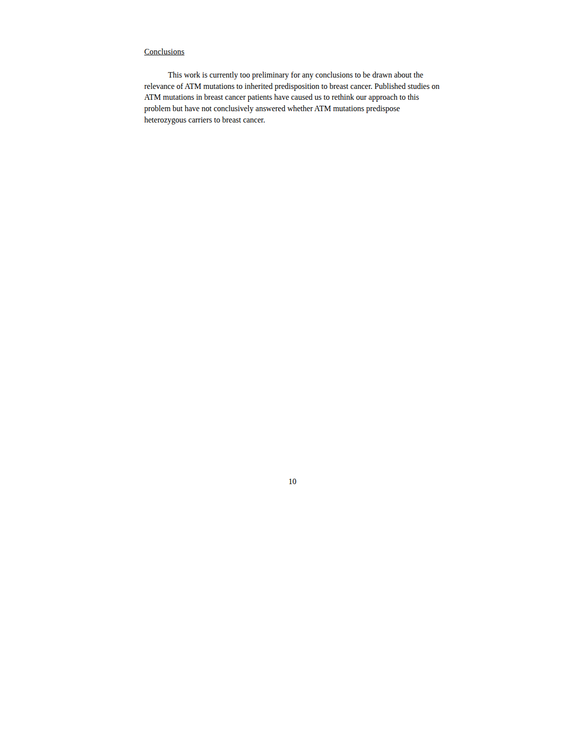Conclusions
This work is currently too preliminary for any conclusions to be drawn about the relevance of ATM mutations to inherited predisposition to breast cancer. Published studies on ATM mutations in breast cancer patients have caused us to rethink our approach to this problem but have not conclusively answered whether ATM mutations predispose heterozygous carriers to breast cancer.
10